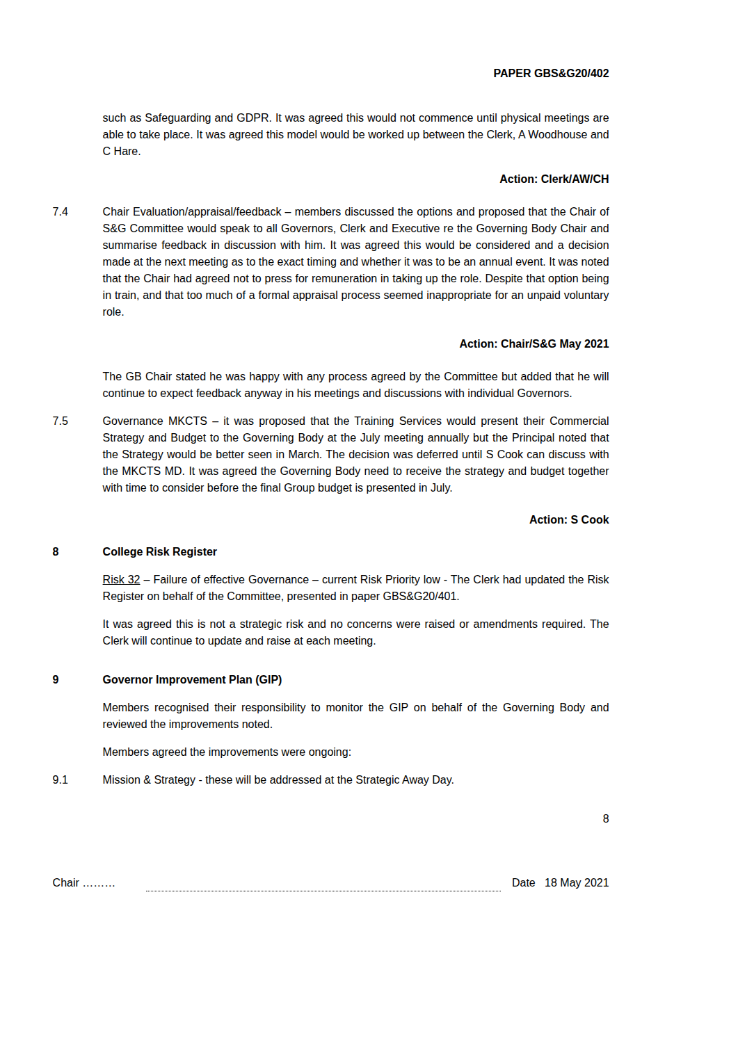PAPER GBS&G20/402
such as Safeguarding and GDPR. It was agreed this would not commence until physical meetings are able to take place. It was agreed this model would be worked up between the Clerk, A Woodhouse and C Hare.
Action: Clerk/AW/CH
7.4
Chair Evaluation/appraisal/feedback – members discussed the options and proposed that the Chair of S&G Committee would speak to all Governors, Clerk and Executive re the Governing Body Chair and summarise feedback in discussion with him. It was agreed this would be considered and a decision made at the next meeting as to the exact timing and whether it was to be an annual event. It was noted that the Chair had agreed not to press for remuneration in taking up the role. Despite that option being in train, and that too much of a formal appraisal process seemed inappropriate for an unpaid voluntary role.
Action: Chair/S&G May 2021
The GB Chair stated he was happy with any process agreed by the Committee but added that he will continue to expect feedback anyway in his meetings and discussions with individual Governors.
7.5
Governance MKCTS – it was proposed that the Training Services would present their Commercial Strategy and Budget to the Governing Body at the July meeting annually but the Principal noted that the Strategy would be better seen in March. The decision was deferred until S Cook can discuss with the MKCTS MD. It was agreed the Governing Body need to receive the strategy and budget together with time to consider before the final Group budget is presented in July.
Action: S Cook
8
College Risk Register
Risk 32 – Failure of effective Governance – current Risk Priority low - The Clerk had updated the Risk Register on behalf of the Committee, presented in paper GBS&G20/401.
It was agreed this is not a strategic risk and no concerns were raised or amendments required. The Clerk will continue to update and raise at each meeting.
9
Governor Improvement Plan (GIP)
Members recognised their responsibility to monitor the GIP on behalf of the Governing Body and reviewed the improvements noted.
Members agreed the improvements were ongoing:
9.1
Mission & Strategy - these will be addressed at the Strategic Away Day.
8
Chair ………   Date 18 May 2021